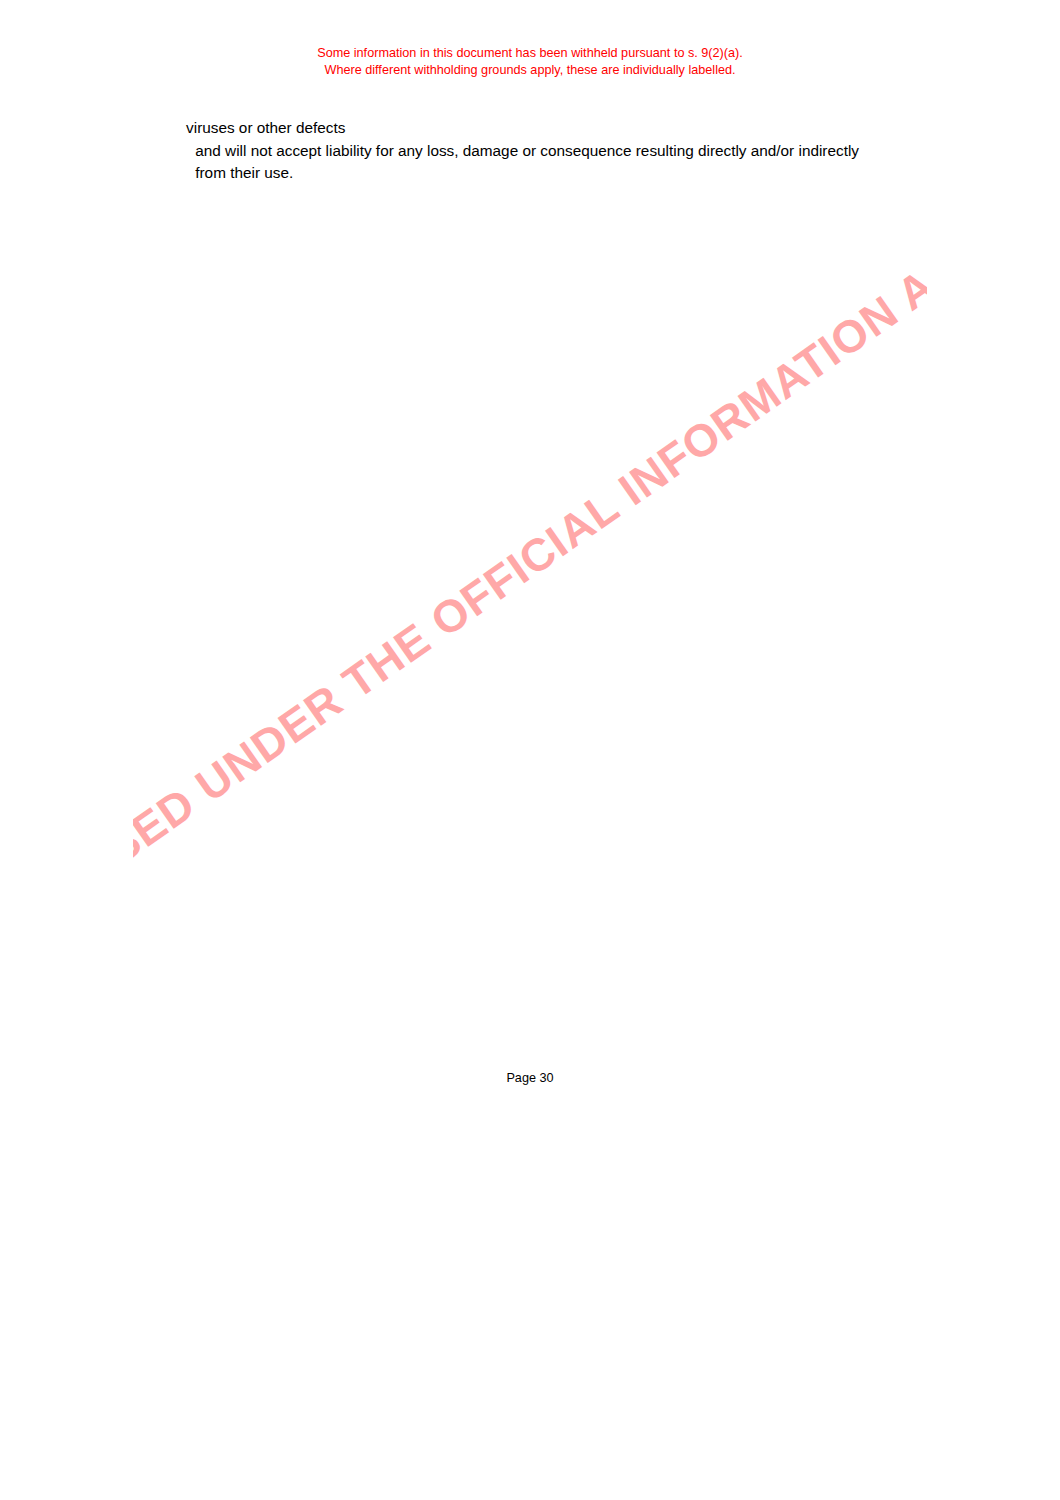Some information in this document has been withheld pursuant to s. 9(2)(a). Where different withholding grounds apply, these are individually labelled.
RELEASED UNDER THE OFFICIAL INFORMATION ACT 1982
viruses or other defects
and will not accept liability for any loss, damage or consequence resulting directly and/or indirectly from their use.
Page 30